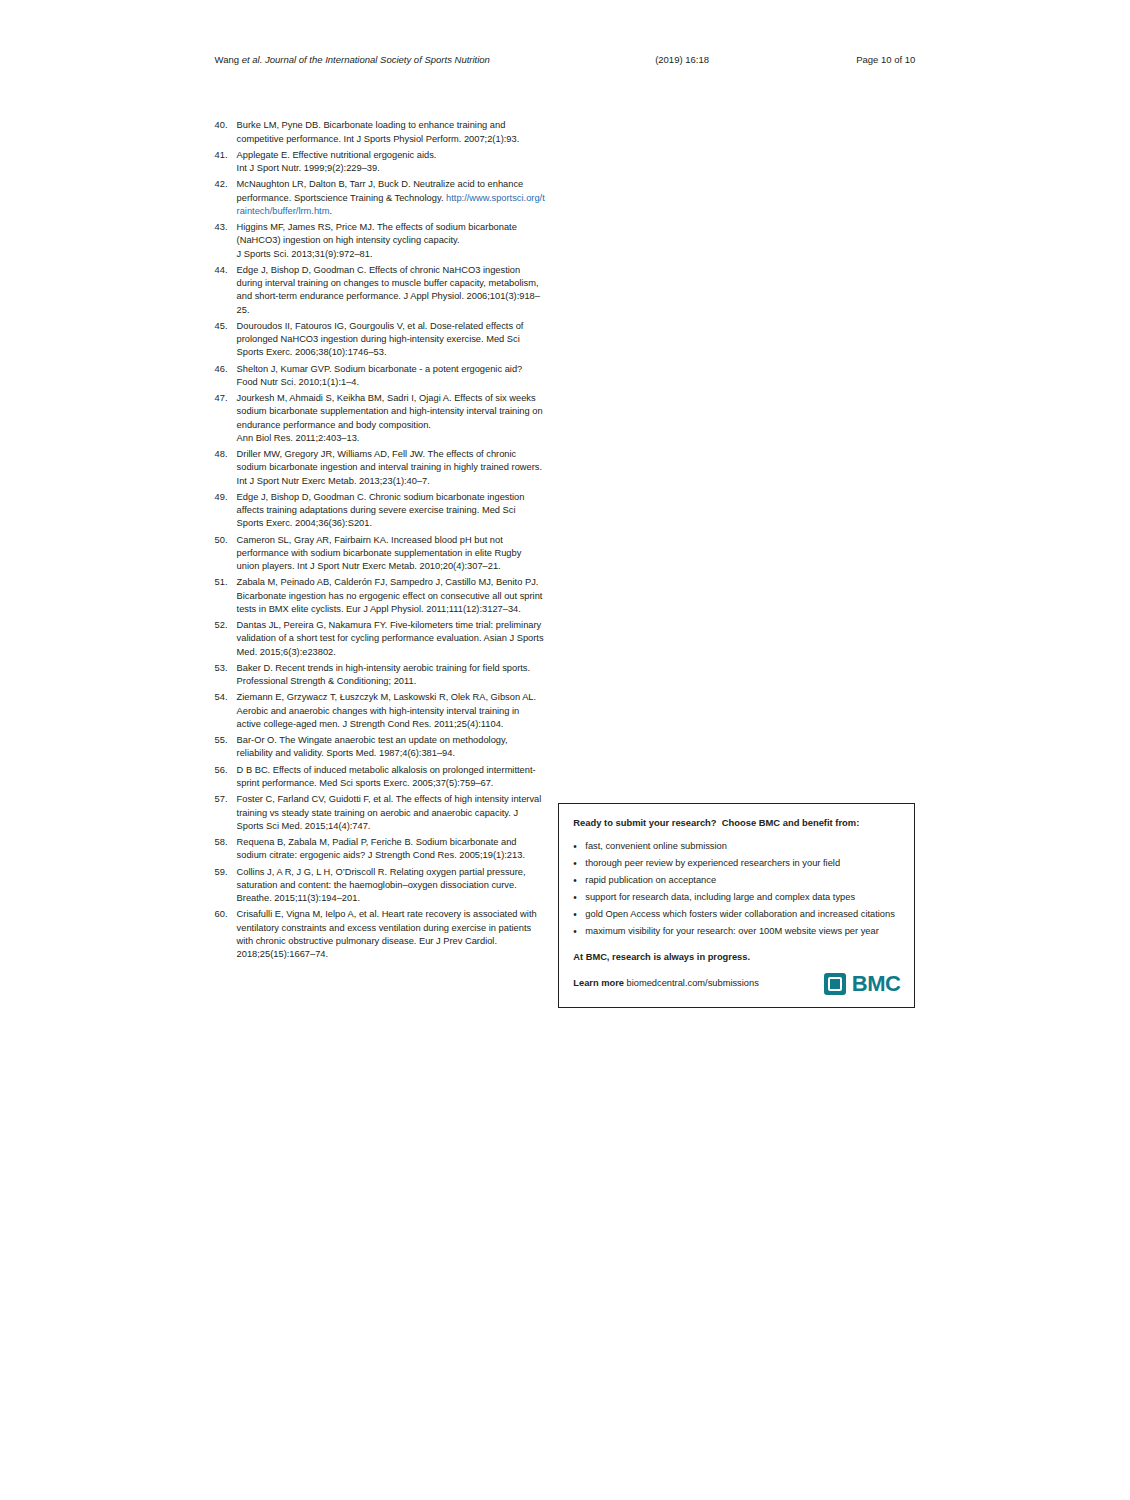Wang et al. Journal of the International Society of Sports Nutrition
(2019) 16:18
Page 10 of 10
Burke LM, Pyne DB. Bicarbonate loading to enhance training and competitive performance. Int J Sports Physiol Perform. 2007;2(1):93.
Applegate E. Effective nutritional ergogenic aids.
Int J Sport Nutr. 1999;9(2):229–39.
McNaughton LR, Dalton B, Tarr J, Buck D. Neutralize acid to enhance performance. Sportscience Training & Technology. http://www.sportsci.org/traintech/buffer/lrm.htm.
Higgins MF, James RS, Price MJ. The effects of sodium bicarbonate (NaHCO3) ingestion on high intensity cycling capacity.
J Sports Sci. 2013;31(9):972–81.
Edge J, Bishop D, Goodman C. Effects of chronic NaHCO3 ingestion during interval training on changes to muscle buffer capacity, metabolism, and short-term endurance performance. J Appl Physiol. 2006;101(3):918–25.
Douroudos II, Fatouros IG, Gourgoulis V, et al. Dose-related effects of prolonged NaHCO3 ingestion during high-intensity exercise. Med Sci Sports Exerc. 2006;38(10):1746–53.
Shelton J, Kumar GVP. Sodium bicarbonate - a potent ergogenic aid? Food Nutr Sci. 2010;1(1):1–4.
Jourkesh M, Ahmaidi S, Keikha BM, Sadri I, Ojagi A. Effects of six weeks sodium bicarbonate supplementation and high-intensity interval training on endurance performance and body composition.
Ann Biol Res. 2011;2:403–13.
Driller MW, Gregory JR, Williams AD, Fell JW. The effects of chronic sodium bicarbonate ingestion and interval training in highly trained rowers. Int J Sport Nutr Exerc Metab. 2013;23(1):40–7.
Edge J, Bishop D, Goodman C. Chronic sodium bicarbonate ingestion affects training adaptations during severe exercise training. Med Sci Sports Exerc. 2004;36(36):S201.
Cameron SL, Gray AR, Fairbairn KA. Increased blood pH but not performance with sodium bicarbonate supplementation in elite Rugby union players. Int J Sport Nutr Exerc Metab. 2010;20(4):307–21.
Zabala M, Peinado AB, Calderón FJ, Sampedro J, Castillo MJ, Benito PJ. Bicarbonate ingestion has no ergogenic effect on consecutive all out sprint tests in BMX elite cyclists. Eur J Appl Physiol. 2011;111(12):3127–34.
Dantas JL, Pereira G, Nakamura FY. Five-kilometers time trial: preliminary validation of a short test for cycling performance evaluation. Asian J Sports Med. 2015;6(3):e23802.
Baker D. Recent trends in high-intensity aerobic training for field sports. Professional Strength & Conditioning; 2011.
Ziemann E, Grzywacz T, Łuszczyk M, Laskowski R, Olek RA, Gibson AL. Aerobic and anaerobic changes with high-intensity interval training in active college-aged men. J Strength Cond Res. 2011;25(4):1104.
Bar-Or O. The Wingate anaerobic test an update on methodology, reliability and validity. Sports Med. 1987;4(6):381–94.
D B BC. Effects of induced metabolic alkalosis on prolonged intermittent-sprint performance. Med Sci sports Exerc. 2005;37(5):759–67.
Foster C, Farland CV, Guidotti F, et al. The effects of high intensity interval training vs steady state training on aerobic and anaerobic capacity. J Sports Sci Med. 2015;14(4):747.
Requena B, Zabala M, Padial P, Feriche B. Sodium bicarbonate and sodium citrate: ergogenic aids? J Strength Cond Res. 2005;19(1):213.
Collins J, A R, J G, L H, O’Driscoll R. Relating oxygen partial pressure, saturation and content: the haemoglobin–oxygen dissociation curve. Breathe. 2015;11(3):194–201.
Crisafulli E, Vigna M, Ielpo A, et al. Heart rate recovery is associated with ventilatory constraints and excess ventilation during exercise in patients with chronic obstructive pulmonary disease. Eur J Prev Cardiol. 2018;25(15):1667–74.
Ready to submit your research? Choose BMC and benefit from:
fast, convenient online submission
thorough peer review by experienced researchers in your field
rapid publication on acceptance
support for research data, including large and complex data types
gold Open Access which fosters wider collaboration and increased citations
maximum visibility for your research: over 100M website views per year
At BMC, research is always in progress.
Learn more biomedcentral.com/submissions
BMC